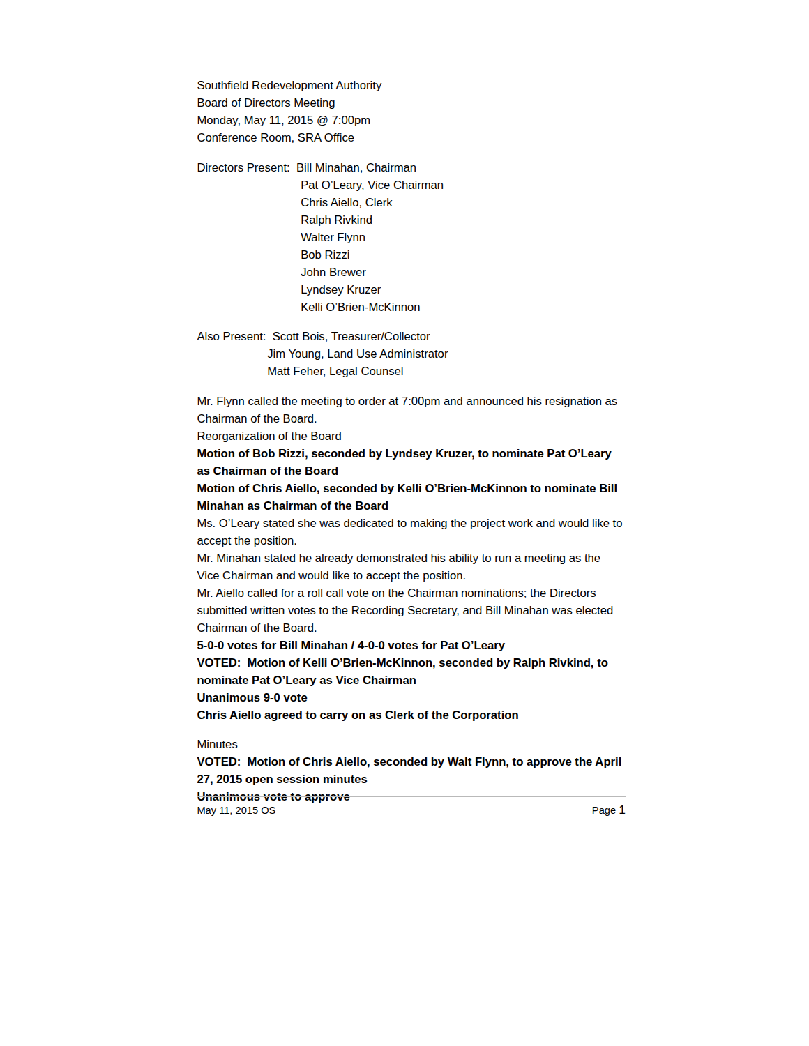Southfield Redevelopment Authority
Board of Directors Meeting
Monday, May 11, 2015 @ 7:00pm
Conference Room, SRA Office
Directors Present: Bill Minahan, Chairman
Pat O’Leary, Vice Chairman
Chris Aiello, Clerk
Ralph Rivkind
Walter Flynn
Bob Rizzi
John Brewer
Lyndsey Kruzer
Kelli O’Brien-McKinnon
Also Present: Scott Bois, Treasurer/Collector
Jim Young, Land Use Administrator
Matt Feher, Legal Counsel
Mr. Flynn called the meeting to order at 7:00pm and announced his resignation as Chairman of the Board.
Reorganization of the Board
Motion of Bob Rizzi, seconded by Lyndsey Kruzer, to nominate Pat O’Leary as Chairman of the Board
Motion of Chris Aiello, seconded by Kelli O’Brien-McKinnon to nominate Bill Minahan as Chairman of the Board
Ms. O’Leary stated she was dedicated to making the project work and would like to accept the position.
Mr. Minahan stated he already demonstrated his ability to run a meeting as the Vice Chairman and would like to accept the position.
Mr. Aiello called for a roll call vote on the Chairman nominations; the Directors submitted written votes to the Recording Secretary, and Bill Minahan was elected Chairman of the Board.
5-0-0 votes for Bill Minahan / 4-0-0 votes for Pat O’Leary
VOTED: Motion of Kelli O’Brien-McKinnon, seconded by Ralph Rivkind, to nominate Pat O’Leary as Vice Chairman
Unanimous 9-0 vote
Chris Aiello agreed to carry on as Clerk of the Corporation
Minutes
VOTED: Motion of Chris Aiello, seconded by Walt Flynn, to approve the April 27, 2015 open session minutes
Unanimous vote to approve
May 11, 2015 OS Page 1